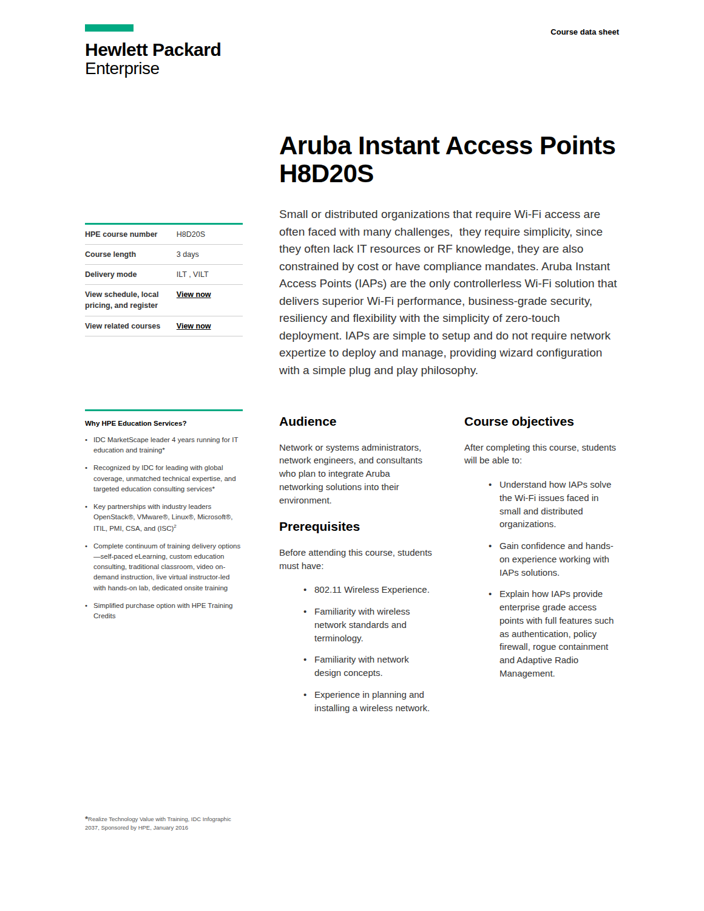Hewlett PackardEnterprise
Course data sheet
| HPE course number | H8D20S |
| Course length | 3 days |
| Delivery mode | ILT , VILT |
| View schedule, local pricing, and register | View now |
| View related courses | View now |
Why HPE Education Services?
IDC MarketScape leader 4 years running for IT education and training*
Recognized by IDC for leading with global coverage, unmatched technical expertise, and targeted education consulting services*
Key partnerships with industry leaders OpenStack®, VMware®, Linux®, Microsoft®, ITIL, PMI, CSA, and (ISC)2
Complete continuum of training delivery options—self-paced eLearning, custom education consulting, traditional classroom, video on-demand instruction, live virtual instructor-led with hands-on lab, dedicated onsite training
Simplified purchase option with HPE Training Credits
Aruba Instant Access Points H8D20S
Small or distributed organizations that require Wi-Fi access are often faced with many challenges, they require simplicity, since they often lack IT resources or RF knowledge, they are also constrained by cost or have compliance mandates. Aruba Instant Access Points (IAPs) are the only controllerless Wi-Fi solution that delivers superior Wi-Fi performance, business-grade security, resiliency and flexibility with the simplicity of zero-touch deployment. IAPs are simple to setup and do not require network expertize to deploy and manage, providing wizard configuration with a simple plug and play philosophy.
Audience
Network or systems administrators, network engineers, and consultants who plan to integrate Aruba networking solutions into their environment.
Prerequisites
Before attending this course, students must have:
802.11 Wireless Experience.
Familiarity with wireless network standards and terminology.
Familiarity with network design concepts.
Experience in planning and installing a wireless network.
Course objectives
After completing this course, students will be able to:
Understand how IAPs solve the Wi-Fi issues faced in small and distributed organizations.
Gain confidence and hands-on experience working with IAPs solutions.
Explain how IAPs provide enterprise grade access points with full features such as authentication, policy firewall, rogue containment and Adaptive Radio Management.
*Realize Technology Value with Training, IDC Infographic 2037, Sponsored by HPE, January 2016